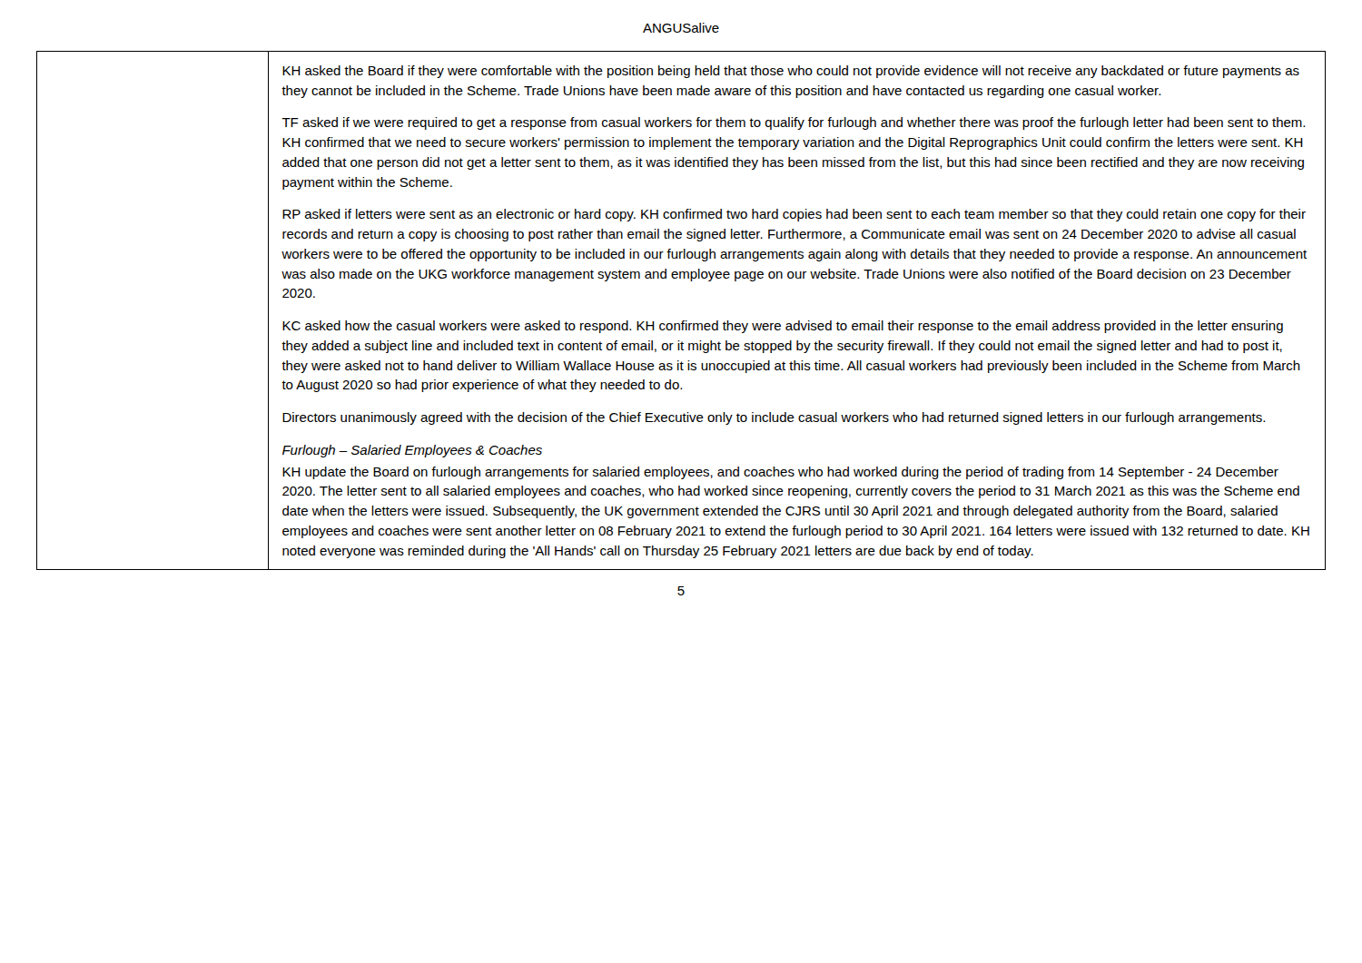ANGUSalive
| | KH asked the Board if they were comfortable with the position being held that those who could not provide evidence will not receive any backdated or future payments as they cannot be included in the Scheme. Trade Unions have been made aware of this position and have contacted us regarding one casual worker. TF asked if we were required to get a response from casual workers for them to qualify for furlough and whether there was proof the furlough letter had been sent to them. KH confirmed that we need to secure workers' permission to implement the temporary variation and the Digital Reprographics Unit could confirm the letters were sent. KH added that one person did not get a letter sent to them, as it was identified they has been missed from the list, but this had since been rectified and they are now receiving payment within the Scheme. RP asked if letters were sent as an electronic or hard copy. KH confirmed two hard copies had been sent to each team member so that they could retain one copy for their records and return a copy is choosing to post rather than email the signed letter. Furthermore, a Communicate email was sent on 24 December 2020 to advise all casual workers were to be offered the opportunity to be included in our furlough arrangements again along with details that they needed to provide a response. An announcement was also made on the UKG workforce management system and employee page on our website. Trade Unions were also notified of the Board decision on 23 December 2020. KC asked how the casual workers were asked to respond. KH confirmed they were advised to email their response to the email address provided in the letter ensuring they added a subject line and included text in content of email, or it might be stopped by the security firewall. If they could not email the signed letter and had to post it, they were asked not to hand deliver to William Wallace House as it is unoccupied at this time. All casual workers had previously been included in the Scheme from March to August 2020 so had prior experience of what they needed to do. Directors unanimously agreed with the decision of the Chief Executive only to include casual workers who had returned signed letters in our furlough arrangements. Furlough – Salaried Employees & Coaches KH update the Board on furlough arrangements for salaried employees, and coaches who had worked during the period of trading from 14 September - 24 December 2020. The letter sent to all salaried employees and coaches, who had worked since reopening, currently covers the period to 31 March 2021 as this was the Scheme end date when the letters were issued. Subsequently, the UK government extended the CJRS until 30 April 2021 and through delegated authority from the Board, salaried employees and coaches were sent another letter on 08 February 2021 to extend the furlough period to 30 April 2021. 164 letters were issued with 132 returned to date. KH noted everyone was reminded during the 'All Hands' call on Thursday 25 February 2021 letters are due back by end of today. |
5